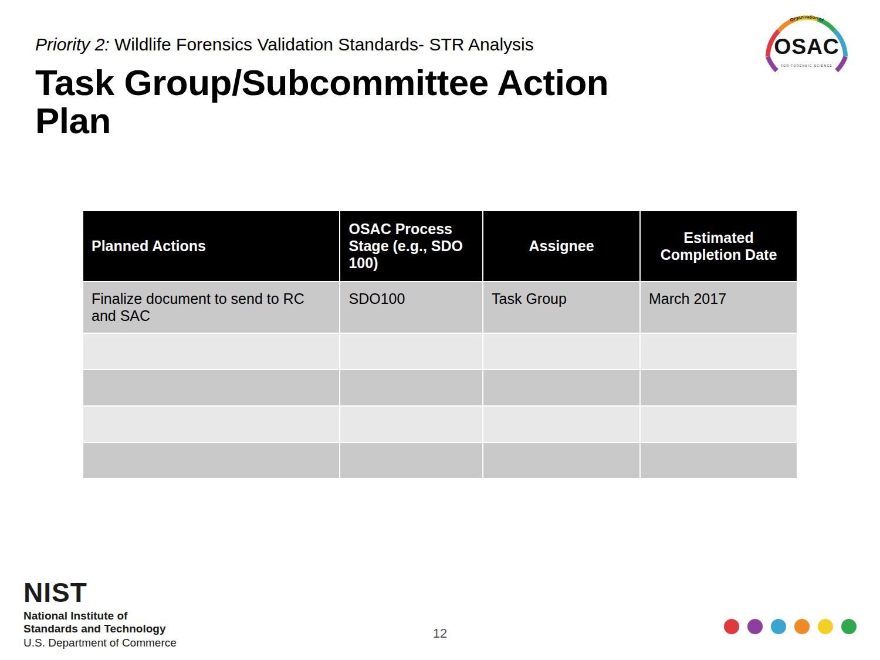Organization of OSAC Scientific Area Committees FOR FORENSIC SCIENCE
Priority 2: Wildlife Forensics Validation Standards- STR Analysis
Task Group/Subcommittee Action
Plan
| Planned Actions | OSAC Process Stage (e.g., SDO 100) | Assignee | Estimated Completion Date |
| --- | --- | --- | --- |
| Finalize document to send to RC and SAC | SDO100 | Task Group | March 2017 |
NIST
National Institute of
Standards and Technology
U.S. Department of Commerce
12